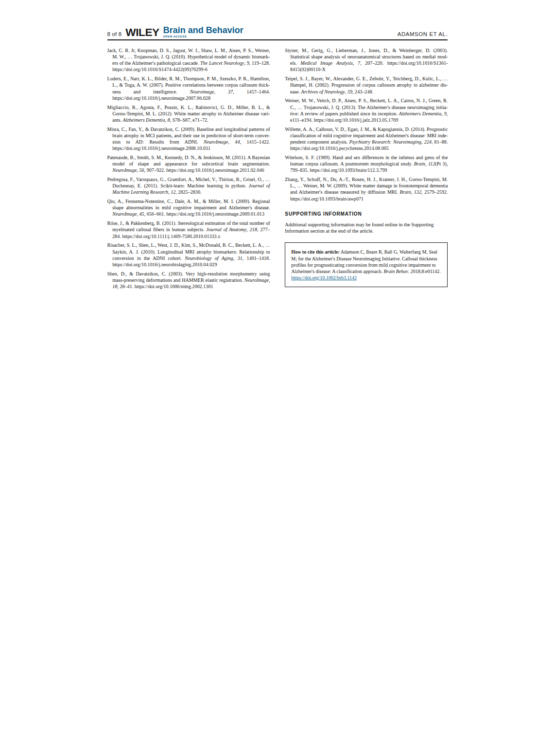8 of 8 WILEY Brain and BehaviorOpen Access
Adamson et al.
Jack, C. R. Jr, Knopman, D. S., Jagust, W. J., Shaw, L. M., Aisen, P. S., Weiner, M. W., … Trojanowski, J. Q. (2010). Hypothetical model of dynamic biomarkers of the Alzheimer's pathological cascade. The Lancet Neurology, 9, 119–128. https://doi.org/10.1016/S1474-4422(09)70299-6
Luders, E., Narr, K. L., Bilder, R. M., Thompson, P. M., Szeszko, P. R., Hamilton, L., & Toga, A. W. (2007). Positive correlations between corpus callosum thickness and intelligence. Neuroimage, 37, 1457–1464. https://doi.org/10.1016/j.neuroimage.2007.06.028
Migliaccio, R., Agosta, F., Possin, K. L., Rabinovici, G. D., Miller, B. L., & Gorno-Tempini, M. L. (2012). White matter atrophy in Alzheimer disease variants. Alzheimers Dementia, 8, S78–S87, e71–72.
Misra, C., Fan, Y., & Davatzikos, C. (2009). Baseline and longitudinal patterns of brain atrophy in MCI patients, and their use in prediction of short-term conversion to AD: Results from ADNI. NeuroImage, 44, 1415–1422. https://doi.org/10.1016/j.neuroimage.2008.10.031
Patenaude, B., Smith, S. M., Kennedy, D. N., & Jenkinson, M. (2011). A Bayesian model of shape and appearance for subcortical brain segmentation. NeuroImage, 56, 907–922. https://doi.org/10.1016/j.neuroimage.2011.02.046
Pedregosa, F., Varoquaux, G., Gramfort, A., Michel, V., Thirion, B., Grisel, O., … Duchesnay, E. (2011). Scikit-learn: Machine learning in python. Journal of Machine Learning Research, 12, 2825–2830.
Qiu, A., Fennema-Notestine, C., Dale, A. M., & Miller, M. I. (2009). Regional shape abnormalities in mild cognitive impairment and Alzheimer's disease. NeuroImage, 45, 656–661. https://doi.org/10.1016/j.neuroimage.2009.01.013
Riise, J., & Pakkenberg, B. (2011). Stereological estimation of the total number of myelinated callosal fibers in human subjects. Journal of Anatomy, 218, 277–284. https://doi.org/10.1111/j.1469-7580.2010.01333.x
Risacher, S. L., Shen, L., West, J. D., Kim, S., McDonald, B. C., Beckett, L. A., … Saykin, A. J. (2010). Longitudinal MRI atrophy biomarkers: Relationship to conversion in the ADNI cohort. Neurobiology of Aging, 31, 1401–1418. https://doi.org/10.1016/j.neurobiolaging.2010.04.029
Shen, D., & Davatzikos, C. (2003). Very high-resolution morphometry using mass-preserving deformations and HAMMER elastic registration. NeuroImage, 18, 28–41. https://doi.org/10.1006/nimg.2002.1301
Styner, M., Gerig, G., Lieberman, J., Jones, D., & Weinberger, D. (2003). Statistical shape analysis of neuroanatomical structures based on medial models. Medical Image Analysis, 7, 207–220. https://doi.org/10.1016/S1361-8415(02)00110-X
Teipel, S. J., Bayer, W., Alexander, G. E., Zebuhr, Y., Teichberg, D., Kulic, L., … Hampel, H. (2002). Progression of corpus callosum atrophy in alzheimer disease. Archives of Neurology, 59, 243–248.
Weiner, M. W., Veitch, D. P., Aisen, P. S., Beckett, L. A., Cairns, N. J., Green, R. C., … Trojanowski, J. Q. (2013). The Alzheimer's disease neuroimaging initiative: A review of papers published since its inception. Alzheimers Dementia, 9, e111–e194. https://doi.org/10.1016/j.jalz.2013.05.1769
Willette, A. A., Calhoun, V. D., Egan, J. M., & Kapogiannis, D. (2014). Prognostic classification of mild cognitive impairment and Alzheimer's disease: MRI independent component analysis. Psychiatry Research: Neuroimaging, 224, 81–88. https://doi.org/10.1016/j.pscychresns.2014.08.005
Witelson, S. F. (1989). Hand and sex differences in the isthmus and genu of the human corpus callosum. A postmortem morphological study. Brain, 112(Pt 3), 799–835. https://doi.org/10.1093/brain/112.3.799
Zhang, Y., Schuff, N., Du, A.-T., Rosen, H. J., Kramer, J. H., Gorno-Tempini, M. L., … Weiner, M. W. (2009). White matter damage in frontotemporal dementia and Alzheimer's disease measured by diffusion MRI. Brain, 132, 2579–2592. https://doi.org/10.1093/brain/awp071
Supporting Information
Additional supporting information may be found online in the Supporting Information section at the end of the article.
How to cite this article: Adamson C, Beare R, Ball G, Walterfang M, Seal M; for the Alzheimer's Disease Neuroimaging Initiative. Callosal thickness profiles for prognosticating conversion from mild cognitive impairment to Alzheimer's disease: A classification approach. Brain Behav. 2018;8:e01142. https://doi.org/10.1002/brb3.1142